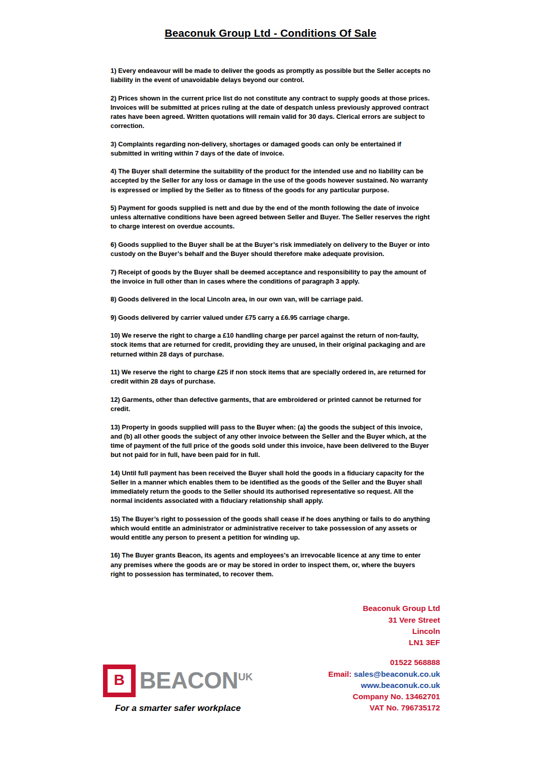Beaconuk Group Ltd - Conditions Of Sale
1) Every endeavour will be made to deliver the goods as promptly as possible but the Seller accepts no liability in the event of unavoidable delays beyond our control.
2) Prices shown in the current price list do not constitute any contract to supply goods at those prices. Invoices will be submitted at prices ruling at the date of despatch unless previously approved contract rates have been agreed. Written quotations will remain valid for 30 days. Clerical errors are subject to correction.
3) Complaints regarding non-delivery, shortages or damaged goods can only be entertained if submitted in writing within 7 days of the date of invoice.
4) The Buyer shall determine the suitability of the product for the intended use and no liability can be accepted by the Seller for any loss or damage in the use of the goods however sustained. No warranty is expressed or implied by the Seller as to fitness of the goods for any particular purpose.
5) Payment for goods supplied is nett and due by the end of the month following the date of invoice unless alternative conditions have been agreed between Seller and Buyer. The Seller reserves the right to charge interest on overdue accounts.
6) Goods supplied to the Buyer shall be at the Buyer’s risk immediately on delivery to the Buyer or into custody on the Buyer’s behalf and the Buyer should therefore make adequate provision.
7) Receipt of goods by the Buyer shall be deemed acceptance and responsibility to pay the amount of the invoice in full other than in cases where the conditions of paragraph 3 apply.
8) Goods delivered in the local Lincoln area, in our own van, will be carriage paid.
9) Goods delivered by carrier valued under £75 carry a £6.95 carriage charge.
10) We reserve the right to charge a £10 handling charge per parcel against the return of non-faulty, stock items that are returned for credit, providing they are unused, in their original packaging and are returned within 28 days of purchase.
11) We reserve the right to charge £25 if non stock items that are specially ordered in, are returned for credit within 28 days of purchase.
12) Garments, other than defective garments, that are embroidered or printed cannot be returned for credit.
13) Property in goods supplied will pass to the Buyer when: (a) the goods the subject of this invoice, and (b) all other goods the subject of any other invoice between the Seller and the Buyer which, at the time of payment of the full price of the goods sold under this invoice, have been delivered to the Buyer but not paid for in full, have been paid for in full.
14) Until full payment has been received the Buyer shall hold the goods in a fiduciary capacity for the Seller in a manner which enables them to be identified as the goods of the Seller and the Buyer shall immediately return the goods to the Seller should its authorised representative so request. All the normal incidents associated with a fiduciary relationship shall apply.
15) The Buyer’s right to possession of the goods shall cease if he does anything or fails to do anything which would entitle an administrator or administrative receiver to take possession of any assets or would entitle any person to present a petition for winding up.
16) The Buyer grants Beacon, its agents and employees's an irrevocable licence at any time to enter any premises where the goods are or may be stored in order to inspect them, or, where the buyers right to possession has terminated, to recover them.
B
BEACONUK
For a smarter safer workplace
Beaconuk Group Ltd
31 Vere Street
Lincoln
LN1 3EF
01522 568888
Email: sales@beaconuk.co.uk
www.beaconuk.co.uk
Company No. 13462701
VAT No. 796735172